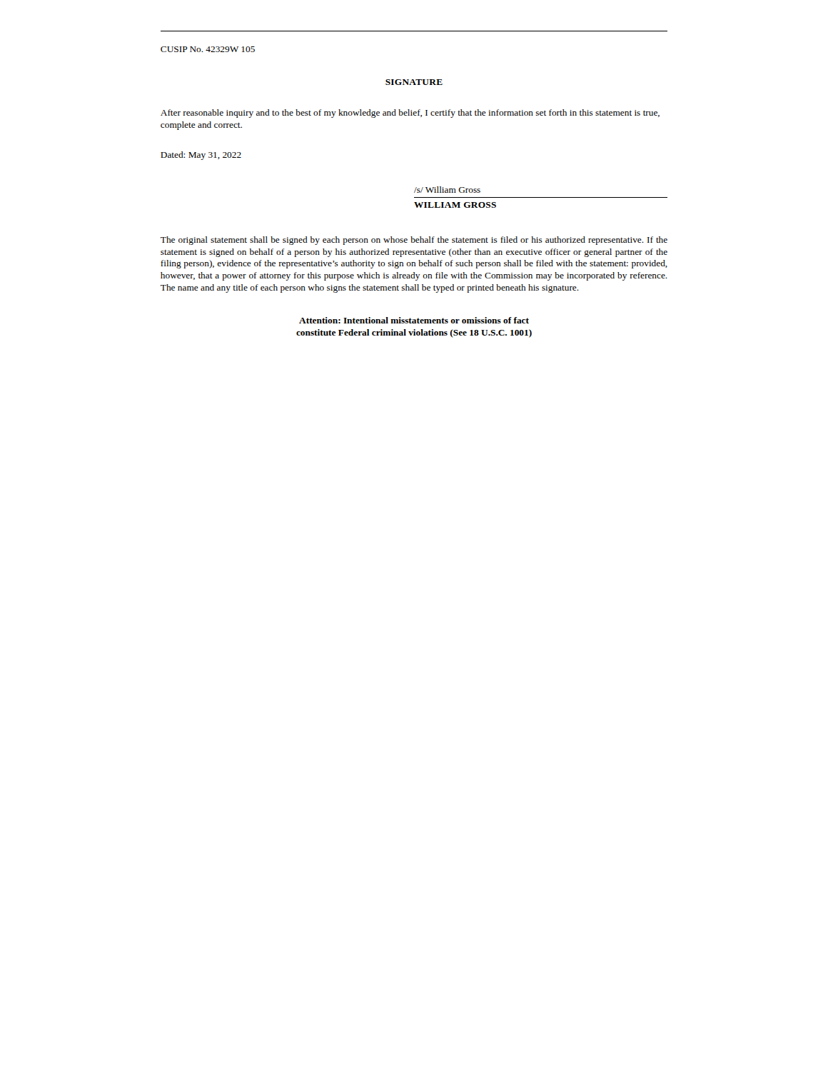CUSIP No. 42329W 105
SIGNATURE
After reasonable inquiry and to the best of my knowledge and belief, I certify that the information set forth in this statement is true, complete and correct.
Dated: May 31, 2022
/s/ William Gross
WILLIAM GROSS
The original statement shall be signed by each person on whose behalf the statement is filed or his authorized representative. If the statement is signed on behalf of a person by his authorized representative (other than an executive officer or general partner of the filing person), evidence of the representative’s authority to sign on behalf of such person shall be filed with the statement: provided, however, that a power of attorney for this purpose which is already on file with the Commission may be incorporated by reference. The name and any title of each person who signs the statement shall be typed or printed beneath his signature.
Attention: Intentional misstatements or omissions of fact
constitute Federal criminal violations (See 18 U.S.C. 1001)